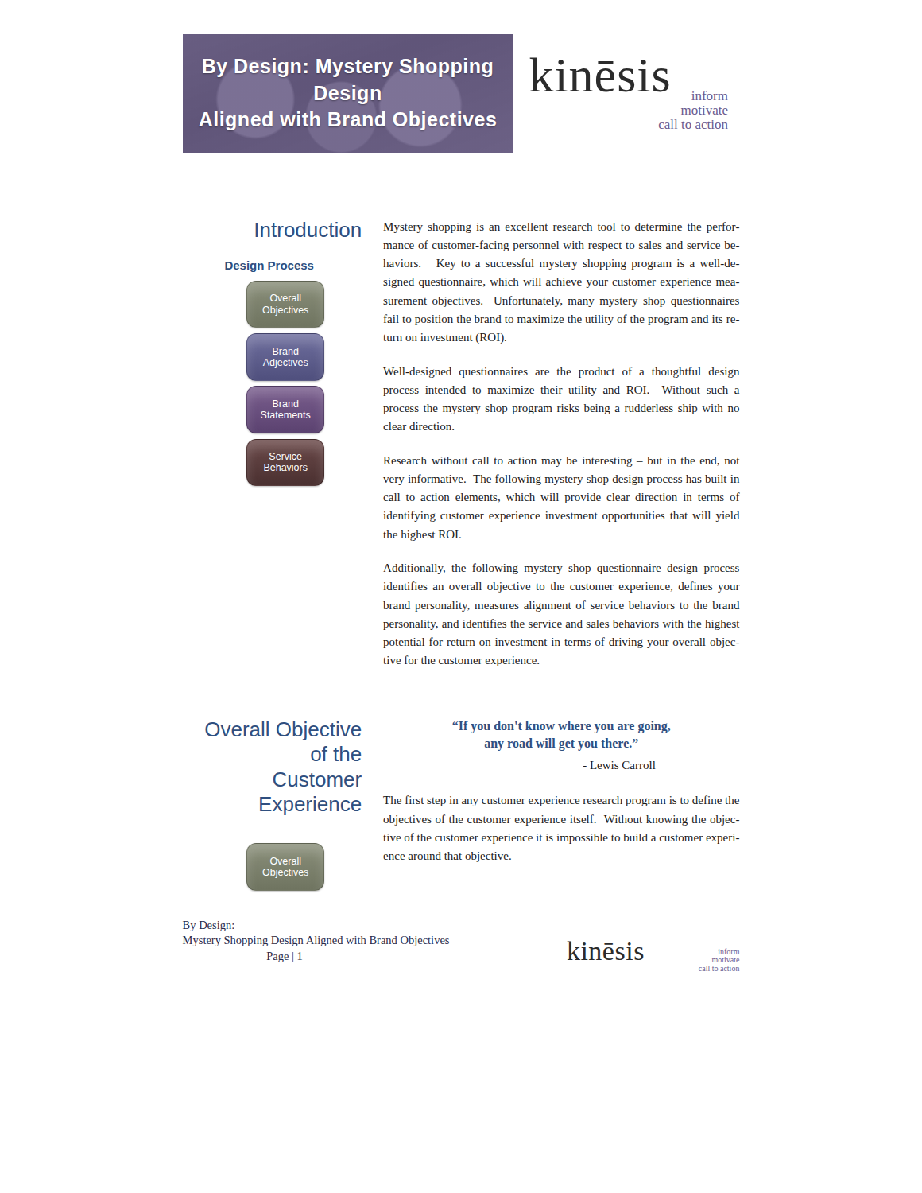By Design: Mystery Shopping Design
Aligned with Brand Objectives
kinēsis
inform motivate call to action
Introduction
Design Process
Overall
Objectives
Brand
Adjectives
Brand
Statements
Service
Behaviors
Mystery shopping is an excellent research tool to determine the performance of customer-facing personnel with respect to sales and service behaviors. Key to a successful mystery shopping program is a well-designed questionnaire, which will achieve your customer experience measurement objectives. Unfortunately, many mystery shop questionnaires fail to position the brand to maximize the utility of the program and its return on investment (ROI).
Well-designed questionnaires are the product of a thoughtful design process intended to maximize their utility and ROI. Without such a process the mystery shop program risks being a rudderless ship with no clear direction.
Research without call to action may be interesting – but in the end, not very informative. The following mystery shop design process has built in call to action elements, which will provide clear direction in terms of identifying customer experience investment opportunities that will yield the highest ROI.
Additionally, the following mystery shop questionnaire design process identifies an overall objective to the customer experience, defines your brand personality, measures alignment of service behaviors to the brand personality, and identifies the service and sales behaviors with the highest potential for return on investment in terms of driving your overall objective for the customer experience.
Overall Objective of the
Customer Experience
Overall
Objectives
“If you don't know where you are going, any road will get you there.” - Lewis Carroll
The first step in any customer experience research program is to define the objectives of the customer experience itself. Without knowing the objective of the customer experience it is impossible to build a customer experience around that objective.
By Design:
Mystery Shopping Design Aligned with Brand Objectives Page | 1
kinēsis
inform motivate call to action